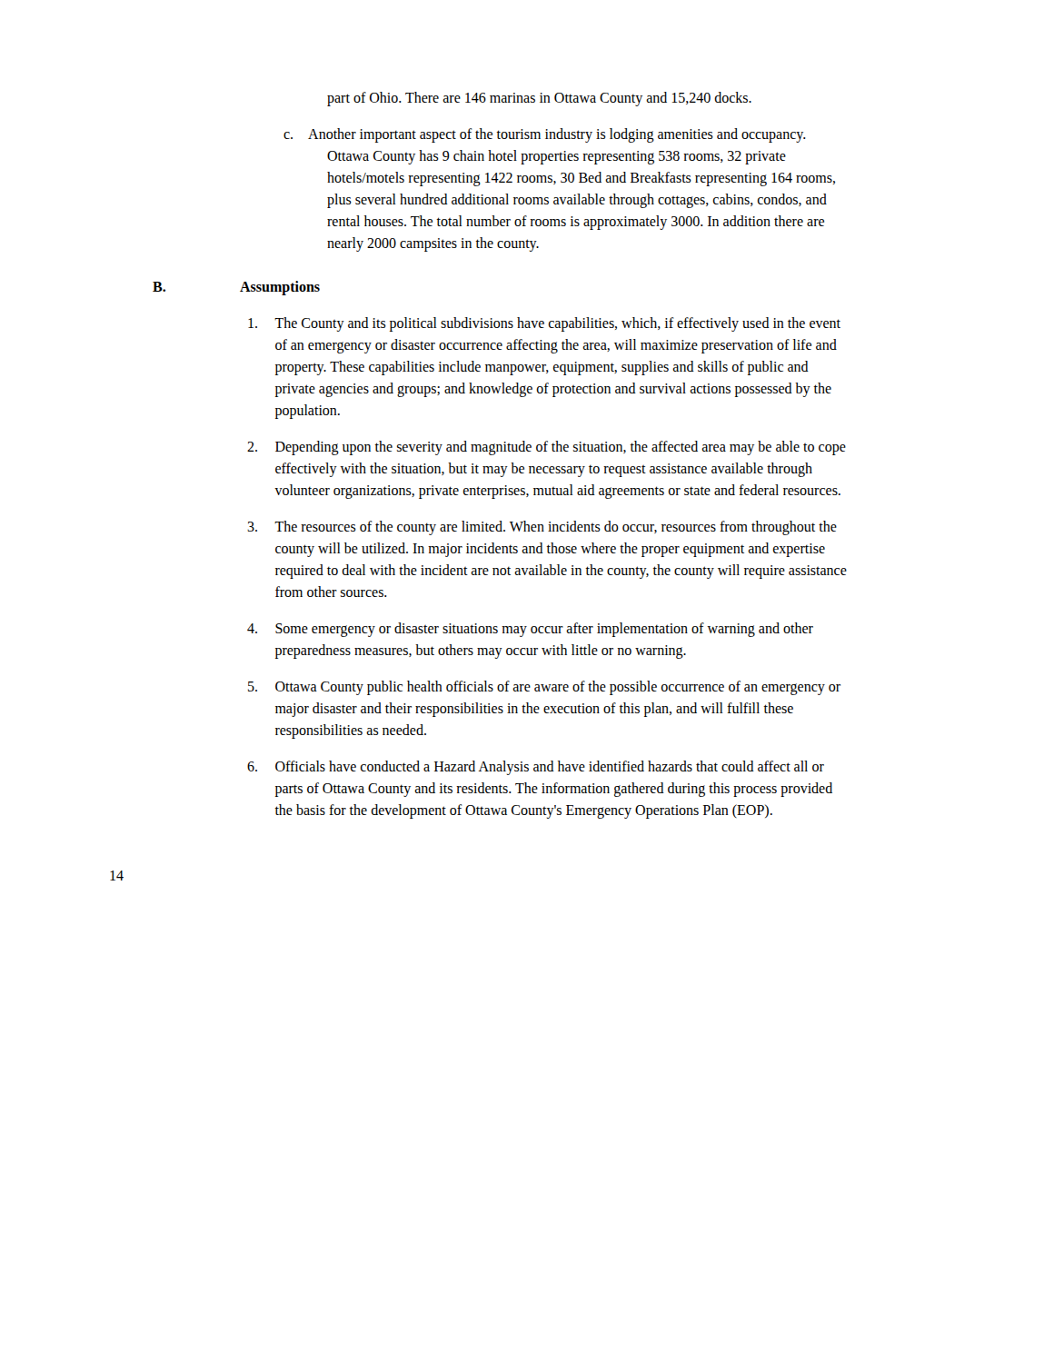part of Ohio. There are 146 marinas in Ottawa County and 15,240 docks.
c. Another important aspect of the tourism industry is lodging amenities and occupancy. Ottawa County has 9 chain hotel properties representing 538 rooms, 32 private hotels/motels representing 1422 rooms, 30 Bed and Breakfasts representing 164 rooms, plus several hundred additional rooms available through cottages, cabins, condos, and rental houses. The total number of rooms is approximately 3000. In addition there are nearly 2000 campsites in the county.
B. Assumptions
The County and its political subdivisions have capabilities, which, if effectively used in the event of an emergency or disaster occurrence affecting the area, will maximize preservation of life and property. These capabilities include manpower, equipment, supplies and skills of public and private agencies and groups; and knowledge of protection and survival actions possessed by the population.
Depending upon the severity and magnitude of the situation, the affected area may be able to cope effectively with the situation, but it may be necessary to request assistance available through volunteer organizations, private enterprises, mutual aid agreements or state and federal resources.
The resources of the county are limited. When incidents do occur, resources from throughout the county will be utilized. In major incidents and those where the proper equipment and expertise required to deal with the incident are not available in the county, the county will require assistance from other sources.
Some emergency or disaster situations may occur after implementation of warning and other preparedness measures, but others may occur with little or no warning.
Ottawa County public health officials of are aware of the possible occurrence of an emergency or major disaster and their responsibilities in the execution of this plan, and will fulfill these responsibilities as needed.
Officials have conducted a Hazard Analysis and have identified hazards that could affect all or parts of Ottawa County and its residents. The information gathered during this process provided the basis for the development of Ottawa County's Emergency Operations Plan (EOP).
14